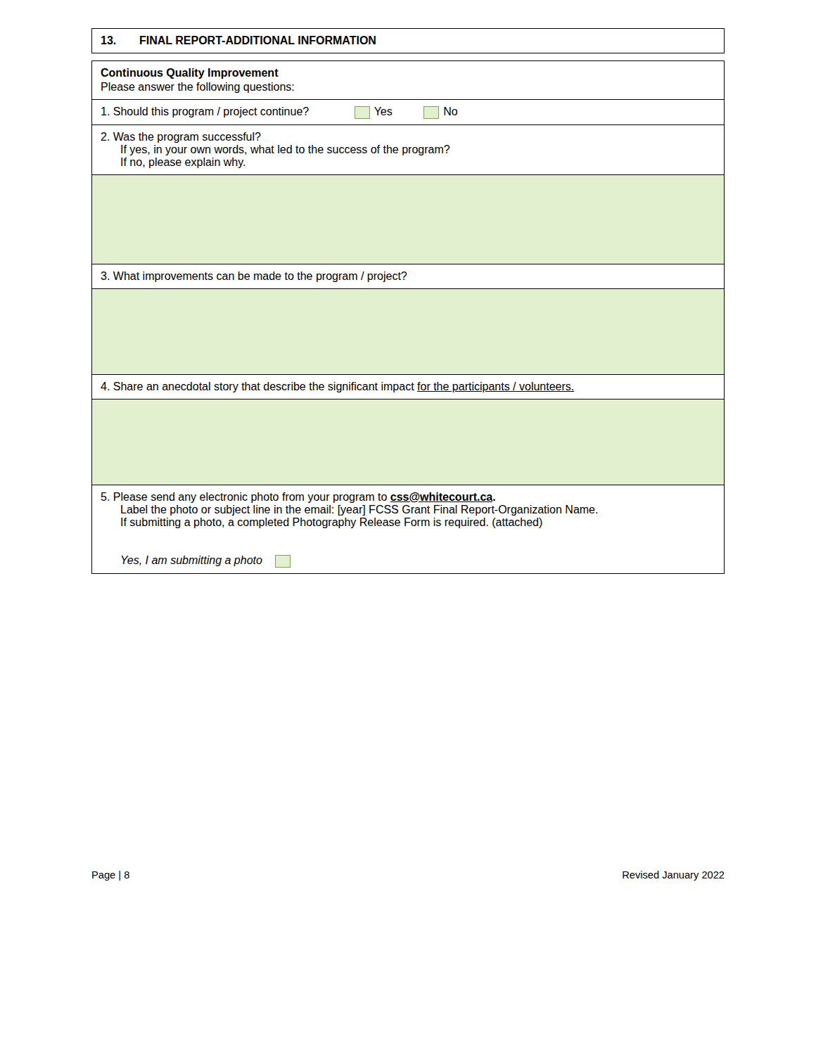| 13. FINAL REPORT-ADDITIONAL INFORMATION |
| Continuous Quality Improvement Please answer the following questions: |
| 1. Should this program / project continue? Yes No |
| 2. Was the program successful? If yes, in your own words, what led to the success of the program? If no, please explain why. |
| 3. What improvements can be made to the program / project? |
| 4. Share an anecdotal story that describe the significant impact for the participants / volunteers. |
| 5. Please send any electronic photo from your program to css@whitecourt.ca . Label the photo or subject line in the email: [year] FCSS Grant Final Report-Organization Name. If submitting a photo, a completed Photography Release Form is required. (attached) Yes, I am submitting a photo |
Page | 8
Revised January 2022